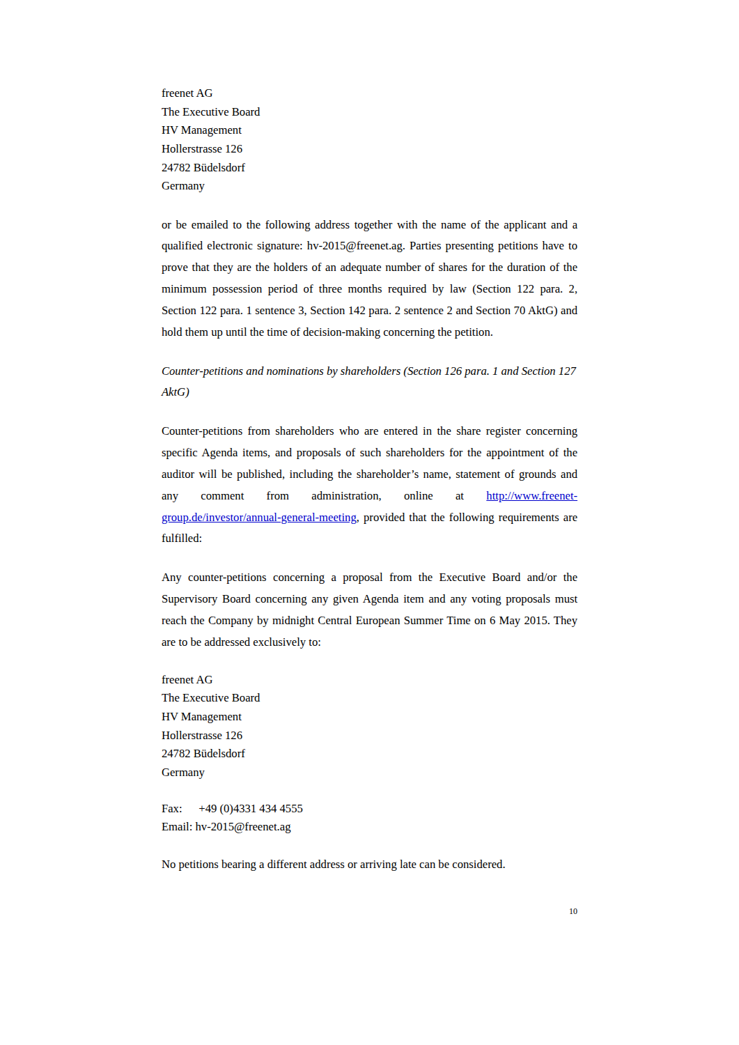freenet AG
The Executive Board
HV Management
Hollerstrasse 126
24782 Büdelsdorf
Germany
or be emailed to the following address together with the name of the applicant and a qualified electronic signature: hv-2015@freenet.ag. Parties presenting petitions have to prove that they are the holders of an adequate number of shares for the duration of the minimum possession period of three months required by law (Section 122 para. 2, Section 122 para. 1 sentence 3, Section 142 para. 2 sentence 2 and Section 70 AktG) and hold them up until the time of decision-making concerning the petition.
Counter-petitions and nominations by shareholders (Section 126 para. 1 and Section 127 AktG)
Counter-petitions from shareholders who are entered in the share register concerning specific Agenda items, and proposals of such shareholders for the appointment of the auditor will be published, including the shareholder’s name, statement of grounds and any comment from administration, online at http://www.freenet-group.de/investor/annual-general-meeting, provided that the following requirements are fulfilled:
Any counter-petitions concerning a proposal from the Executive Board and/or the Supervisory Board concerning any given Agenda item and any voting proposals must reach the Company by midnight Central European Summer Time on 6 May 2015. They are to be addressed exclusively to:
freenet AG
The Executive Board
HV Management
Hollerstrasse 126
24782 Büdelsdorf
Germany
Fax:+49 (0)4331 434 4555
Email: hv-2015@freenet.ag
No petitions bearing a different address or arriving late can be considered.
10